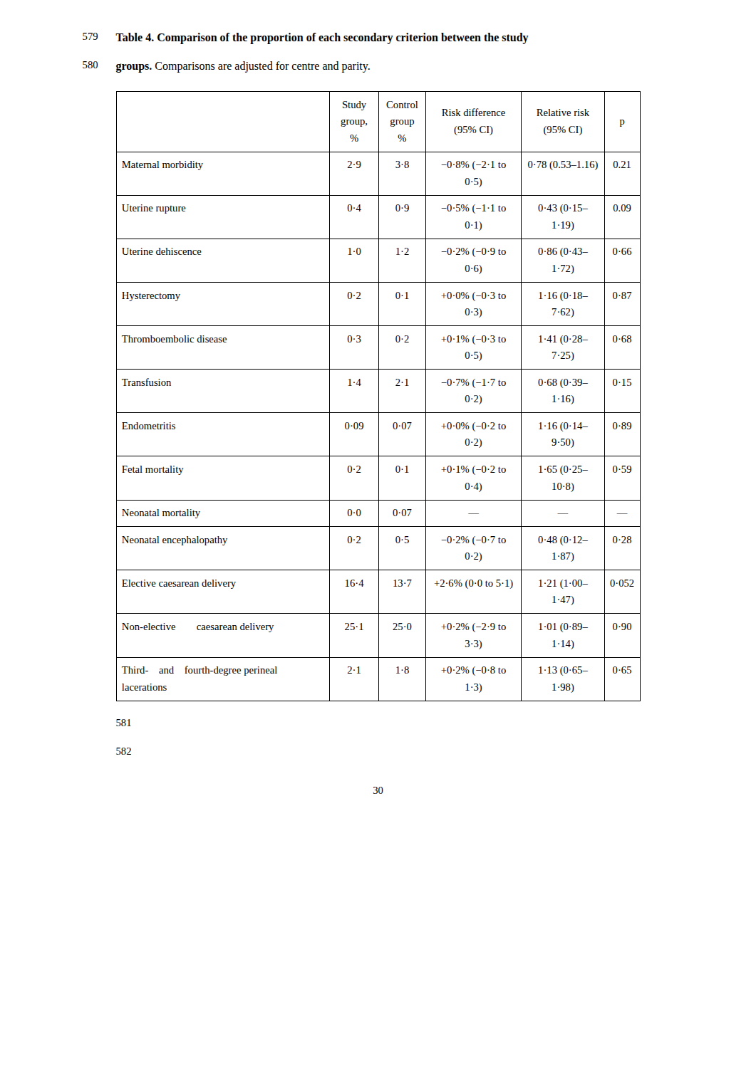579
Table 4. Comparison of the proportion of each secondary criterion between the study
580
groups. Comparisons are adjusted for centre and parity.
| | Study group, % | Control group % | Risk difference (95% CI) | Relative risk (95% CI) | p |
| --- | --- | --- | --- | --- | --- |
| Maternal morbidity | 2·9 | 3·8 | −0·8% (−2·1 to 0·5) | 0·78 (0.53–1.16) | 0.21 |
| Uterine rupture | 0·4 | 0·9 | −0·5% (−1·1 to 0·1) | 0·43 (0·15–1·19) | 0.09 |
| Uterine dehiscence | 1·0 | 1·2 | −0·2% (−0·9 to 0·6) | 0·86 (0·43–1·72) | 0·66 |
| Hysterectomy | 0·2 | 0·1 | +0·0% (−0·3 to 0·3) | 1·16 (0·18–7·62) | 0·87 |
| Thromboembolic disease | 0·3 | 0·2 | +0·1% (−0·3 to 0·5) | 1·41 (0·28–7·25) | 0·68 |
| Transfusion | 1·4 | 2·1 | −0·7% (−1·7 to 0·2) | 0·68 (0·39–1·16) | 0·15 |
| Endometritis | 0·09 | 0·07 | +0·0% (−0·2 to 0·2) | 1·16 (0·14–9·50) | 0·89 |
| Fetal mortality | 0·2 | 0·1 | +0·1% (−0·2 to 0·4) | 1·65 (0·25–10·8) | 0·59 |
| Neonatal mortality | 0·0 | 0·07 | — | — | — |
| Neonatal encephalopathy | 0·2 | 0·5 | −0·2% (−0·7 to 0·2) | 0·48 (0·12–1·87) | 0·28 |
| Elective caesarean delivery | 16·4 | 13·7 | +2·6% (0·0 to 5·1) | 1·21 (1·00–1·47) | 0·052 |
| Non-elective caesarean delivery | 25·1 | 25·0 | +0·2% (−2·9 to 3·3) | 1·01 (0·89–1·14) | 0·90 |
| Third- and fourth-degree perineal lacerations | 2·1 | 1·8 | +0·2% (−0·8 to 1·3) | 1·13 (0·65–1·98) | 0·65 |
581 582
30